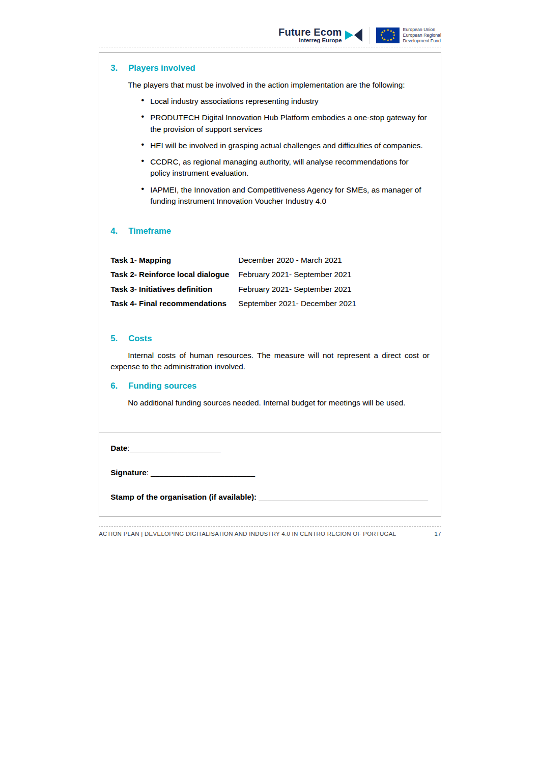Future Ecom
Interreg Europe
★ ★ ★ ★ ★ ★ ★ ★ ★ ★ ★ ★
European Union
European Regional
Development Fund
3. Players involved
The players that must be involved in the action implementation are the following:
Local industry associations representing industry
PRODUTECH Digital Innovation Hub Platform embodies a one-stop gateway for the provision of support services
HEI will be involved in grasping actual challenges and difficulties of companies.
CCDRC, as regional managing authority, will analyse recommendations for policy instrument evaluation.
IAPMEI, the Innovation and Competitiveness Agency for SMEs, as manager of funding instrument Innovation Voucher Industry 4.0
4. Timeframe
| Task 1- Mapping | December 2020 - March 2021 |
| Task 2- Reinforce local dialogue | February 2021- September 2021 |
| Task 3- Initiatives definition | February 2021- September 2021 |
| Task 4- Final recommendations | September 2021- December 2021 |
5. Costs
Internal costs of human resources. The measure will not represent a direct cost or expense to the administration involved.
6. Funding sources
No additional funding sources needed. Internal budget for meetings will be used.
Date:_____________________
Signature: ________________________
Stamp of the organisation (if available): _______________________________________
Action plan | Developing digitalisation and industry 4.0 in Centro region of Portugal 17